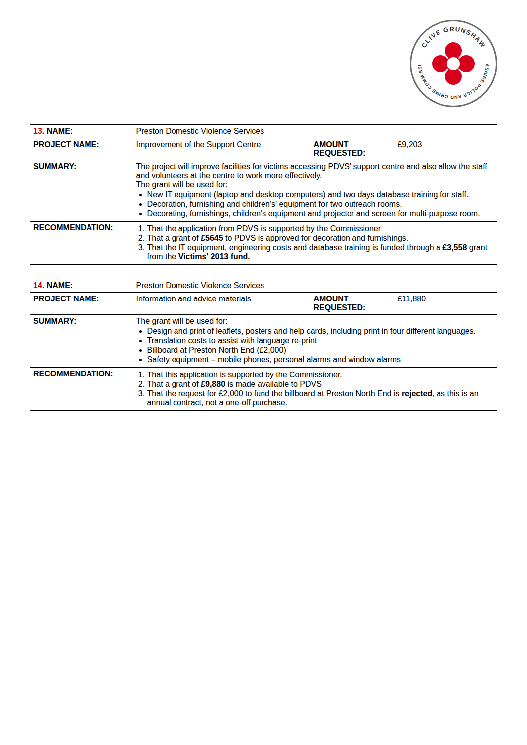CLIVE GRUNSHAW LANCASHIRE POLICE AND CRIME COMMISSIONER
| 13. NAME: | Preston Domestic Violence Services |
| PROJECT NAME: | Improvement of the Support Centre | AMOUNT REQUESTED: | £9,203 |
| SUMMARY: | The project will improve facilities for victims accessing PDVS' support centre and also allow the staff and volunteers at the centre to work more effectively. The grant will be used for: New IT equipment (laptop and desktop computers) and two days database training for staff. Decoration, furnishing and children's' equipment for two outreach rooms. Decorating, furnishings, children's equipment and projector and screen for multi-purpose room. |
| RECOMMENDATION: | That the application from PDVS is supported by the Commissioner That a grant of £5645 to PDVS is approved for decoration and furnishings. That the IT equipment, engineering costs and database training is funded through a £3,558 grant from the Victims' 2013 fund. |
| 14. NAME: | Preston Domestic Violence Services |
| PROJECT NAME: | Information and advice materials | AMOUNT REQUESTED: | £11,880 |
| SUMMARY: | The grant will be used for: Design and print of leaflets, posters and help cards, including print in four different languages. Translation costs to assist with language re-print Billboard at Preston North End (£2,000) Safety equipment – mobile phones, personal alarms and window alarms |
| RECOMMENDATION: | That this application is supported by the Commissioner. That a grant of £9,880 is made available to PDVS That the request for £2,000 to fund the billboard at Preston North End is rejected , as this is an annual contract, not a one-off purchase. |